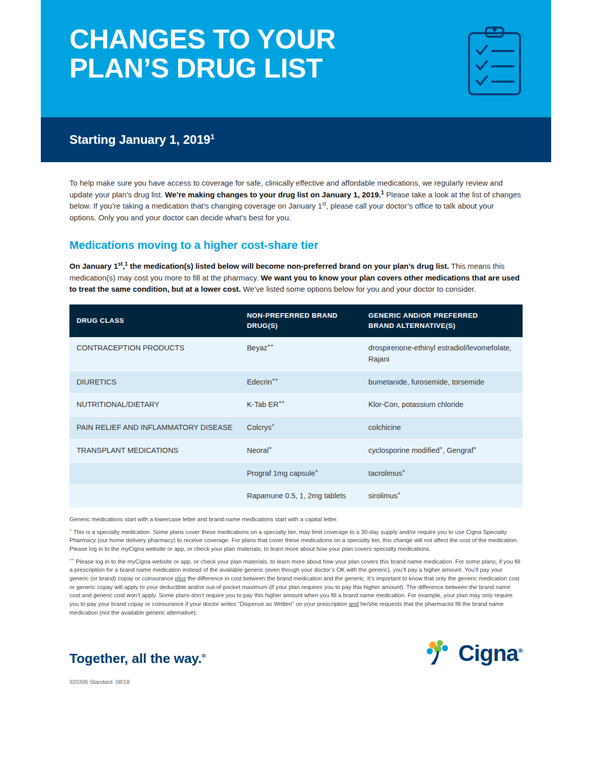Changes to your
plan’s drug list
Starting January 1, 20191
To help make sure you have access to coverage for safe, clinically effective and affordable medications, we regularly review and update your plan’s drug list. We’re making changes to your drug list on January 1, 2019.1 Please take a look at the list of changes below. If you’re taking a medication that’s changing coverage on January 1st, please call your doctor’s office to talk about your options. Only you and your doctor can decide what’s best for you.
Medications moving to a higher cost-share tier
On January 1st,1 the medication(s) listed below will become non-preferred brand on your plan’s drug list. This means this medication(s) may cost you more to fill at the pharmacy. We want you to know your plan covers other medications that are used to treat the same condition, but at a lower cost. We’ve listed some options below for you and your doctor to consider.
| Drug class | Non-preferred brand drug(s) | Generic and/or preferred brand alternative(s) |
| --- | --- | --- |
| CONTRACEPTION PRODUCTS | Beyaz ++ | drospirenone-ethinyl estradiol/levomefolate, Rajani |
| DIURETICS | Edecrin ++ | bumetanide, furosemide, torsemide |
| NUTRITIONAL/DIETARY | K-Tab ER ++ | Klor-Con, potassium chloride |
| PAIN RELIEF AND INFLAMMATORY DISEASE | Colcrys + | colchicine |
| TRANSPLANT MEDICATIONS | Neoral + | cyclosporine modified + , Gengraf + |
| | Prograf 1mg capsule + | tacrolimus + |
| | Rapamune 0.5, 1, 2mg tablets | sirolimus + |
Generic medications start with a lowercase letter and brand-name medications start with a capital letter.
+ This is a specialty medication. Some plans cover these medications on a specialty tier, may limit coverage to a 30-day supply and/or require you to use Cigna Specialty Pharmacy (our home delivery pharmacy) to receive coverage. For plans that cover these medications on a specialty tier, this change will not affect the cost of the medication. Please log in to the myCigna website or app, or check your plan materials, to learn more about how your plan covers specialty medications.
++ Please log in to the myCigna website or app, or check your plan materials, to learn more about how your plan covers this brand name medication. For some plans, if you fill a prescription for a brand name medication instead of the available generic (even though your doctor’s OK with the generic), you’ll pay a higher amount. You’ll pay your generic (or brand) copay or coinsurance plus the difference in cost between the brand medication and the generic. It’s important to know that only the generic medication cost or generic copay will apply to your deductible and/or out-of-pocket maximum (if your plan requires you to pay this higher amount). The difference between the brand name cost and generic cost won’t apply. Some plans don’t require you to pay this higher amount when you fill a brand name medication. For example, your plan may only require you to pay your brand copay or coinsurance if your doctor writes “Dispense as Written” on your prescription and he/she requests that the pharmacist fill the brand name medication (not the available generic alternative).
Together, all the way.®
Cigna®
920306 Standard 08/18